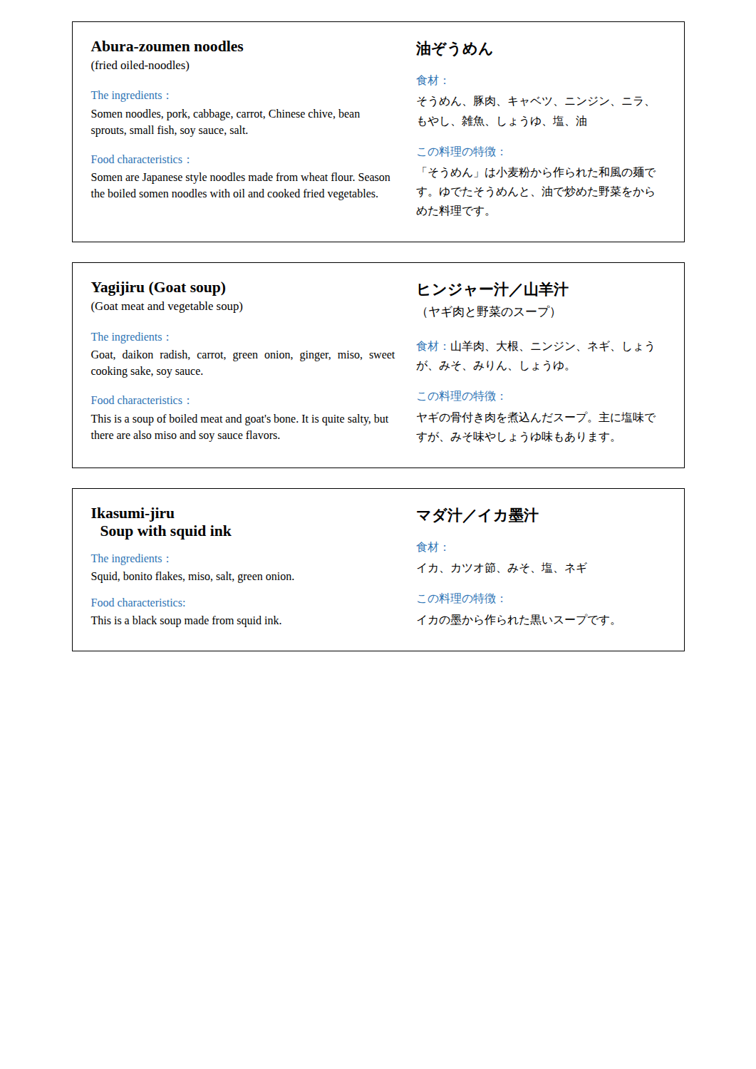Abura-zoumen noodles
(fried oiled-noodles)
The ingredients：
Somen noodles, pork, cabbage, carrot, Chinese chive, bean sprouts, small fish, soy sauce, salt.
Food characteristics：
Somen are Japanese style noodles made from wheat flour. Season the boiled somen noodles with oil and cooked fried vegetables.
油ぞうめん
食材：
そうめん、豚肉、キャベツ、ニンジン、ニラ、もやし、雑魚、しょうゆ、塩、油
この料理の特徴：
「そうめん」は小麦粉から作られた和風の麺です。ゆでたそうめんと、油で炒めた野菜をからめた料理です。
Yagijiru (Goat soup)
(Goat meat and vegetable soup)
The ingredients：
Goat, daikon radish, carrot, green onion, ginger, miso, sweet cooking sake, soy sauce.
Food characteristics：
This is a soup of boiled meat and goat's bone. It is quite salty, but there are also miso and soy sauce flavors.
ヒンジャー汁／山羊汁
（ヤギ肉と野菜のスープ）
食材：山羊肉、大根、ニンジン、ネギ、しょうが、みそ、みりん、しょうゆ。
この料理の特徴：
ヤギの骨付き肉を煮込んだスープ。主に塩味ですが、みそ味やしょうゆ味もあります。
Ikasumi-jiru
Soup with squid ink
The ingredients：
Squid, bonito flakes, miso, salt, green onion.
Food characteristics:
This is a black soup made from squid ink.
マダ汁／イカ墨汁
食材：
イカ、カツオ節、みそ、塩、ネギ
この料理の特徴：
イカの墨から作られた黒いスープです。